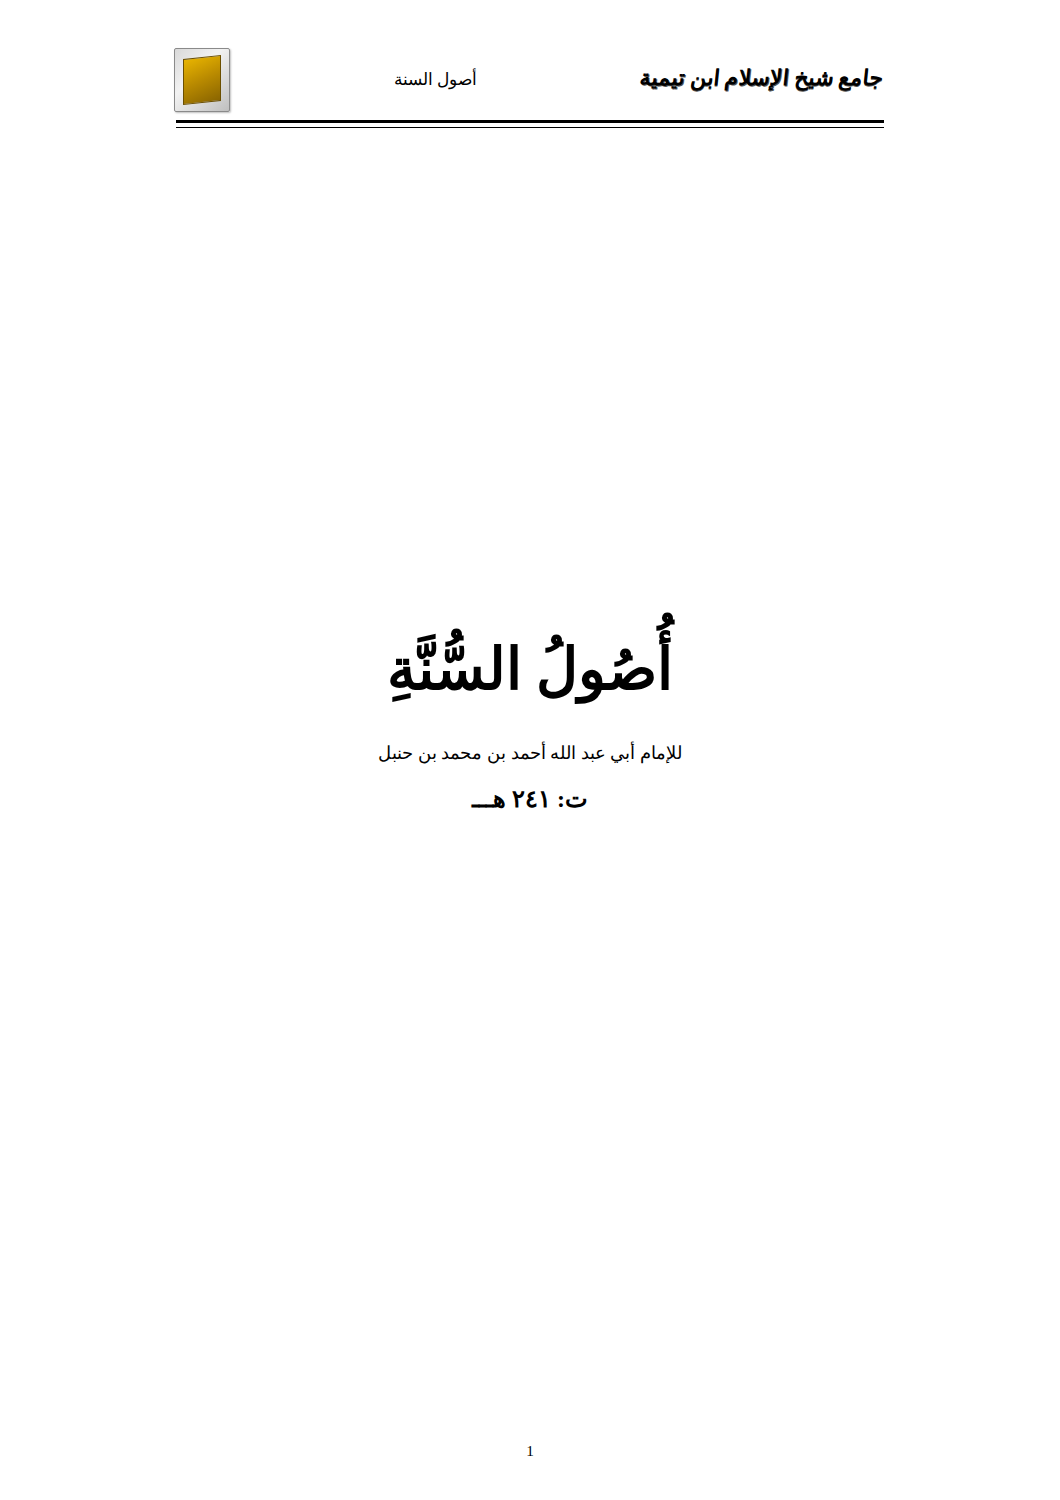جامع شيخ الإسلام ابن تيمية
أصول السنة
أُصُولُ السُّنَّةِ
للإمام أبي عبد الله أحمد بن محمد بن حنبل
ت: ٢٤١ هـــ
1